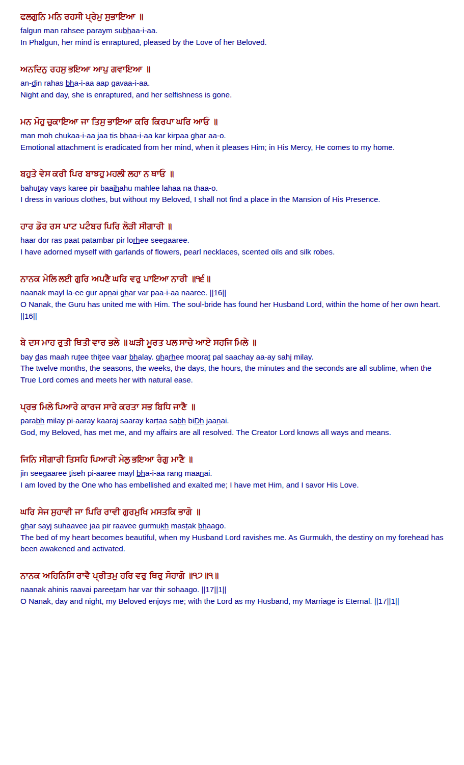ਫਲਗੁਨਿ ਮਨਿ ਰਹਸੀ ਪ੍ਰੇਮੁ ਸੁਭਾਇਆ ॥
falgun man rahsee paraym subhaa-i-aa.
In Phalgun, her mind is enraptured, pleased by the Love of her Beloved.
ਅਨਦਿਨੁ ਰਹਸੁ ਭਇਆ ਆਪੁ ਗਵਾਇਆ ॥
an-din rahas bha-i-aa aap gavaa-i-aa.
Night and day, she is enraptured, and her selfishness is gone.
ਮਨ ਮੋਹੁ ਚੁਕਾਇਆ ਜਾ ਤਿਸੁ ਭਾਇਆ ਕਰਿ ਕਿਰਪਾ ਘਰਿ ਆਓ ॥
man moh chukaa-i-aa jaa tis bhaa-i-aa kar kirpaa ghar aa-o.
Emotional attachment is eradicated from her mind, when it pleases Him; in His Mercy, He comes to my home.
ਬਹੁਤੇ ਵੇਸ ਕਰੀ ਪਿਰ ਬਾਝਹੁ ਮਹਲੀ ਲਹਾ ਨ ਥਾਓ ॥
bahutay vays karee pir baajhahu mahlee lahaa na thaa-o.
I dress in various clothes, but without my Beloved, I shall not find a place in the Mansion of His Presence.
ਹਾਰ ਡੋਰ ਰਸ ਪਾਟ ਪਟੰਬਰ ਪਿਰਿ ਲੋੜੀ ਸੀਗਾਰੀ ॥
haar dor ras paat patambar pir lorhee seegaaree.
I have adorned myself with garlands of flowers, pearl necklaces, scented oils and silk robes.
ਨਾਨਕ ਮੇਲਿ ਲਈ ਗੁਰਿ ਅਪਣੈ ਘਰਿ ਵਰੁ ਪਾਇਆ ਨਾਰੀ ॥੧੬॥
naanak mayl la-ee gur apnai ghar var paa-i-aa naaree. ||16||
O Nanak, the Guru has united me with Him. The soul-bride has found her Husband Lord, within the home of her own heart. ||16||
ਬੇ ਦਸ ਮਾਹ ਰੁਤੀ ਥਿਤੀ ਵਾਰ ਭਲੇ ॥ ਘੜੀ ਮੂਰਤ ਪਲ ਸਾਚੇ ਆਏ ਸਹਜਿ ਮਿਲੇ ॥
bay das maah rutee thitee vaar bhalay. gharhee moorat pal saachay aa-ay sahj milay.
The twelve months, the seasons, the weeks, the days, the hours, the minutes and the seconds are all sublime, when the True Lord comes and meets her with natural ease.
ਪ੍ਰਭ ਮਿਲੇ ਪਿਆਰੇ ਕਾਰਜ ਸਾਰੇ ਕਰਤਾ ਸਭ ਬਿਧਿ ਜਾਣੈ ॥
parabh milay pi-aaray kaaraj saaray kartaa sabh biDh jaanai.
God, my Beloved, has met me, and my affairs are all resolved. The Creator Lord knows all ways and means.
ਜਿਨਿ ਸੀਗਾਰੀ ਤਿਸਹਿ ਪਿਆਰੀ ਮੇਲੁ ਭਇਆ ਰੰਗੁ ਮਾਣੈ ॥
jin seegaaree tiseh pi-aaree mayl bha-i-aa rang maanai.
I am loved by the One who has embellished and exalted me; I have met Him, and I savor His Love.
ਘਰਿ ਸੇਜ ਸੁਹਾਵੀ ਜਾ ਪਿਰਿ ਰਾਵੀ ਗੁਰਮੁਖਿ ਮਸਤਕਿ ਭਾਗੋ ॥
ghar sayj suhaavee jaa pir raavee gurmukh mastak bhaago.
The bed of my heart becomes beautiful, when my Husband Lord ravishes me. As Gurmukh, the destiny on my forehead has been awakened and activated.
ਨਾਨਕ ਅਹਿਨਿਸਿ ਰਾਵੈ ਪ੍ਰੀਤਮੁ ਹਰਿ ਵਰੁ ਥਿਰੁ ਸੋਹਾਗੋ ॥੧੭॥੧॥
naanak ahinis raavai pareetam har var thir sohaago. ||17||1||
O Nanak, day and night, my Beloved enjoys me; with the Lord as my Husband, my Marriage is Eternal. ||17||1||